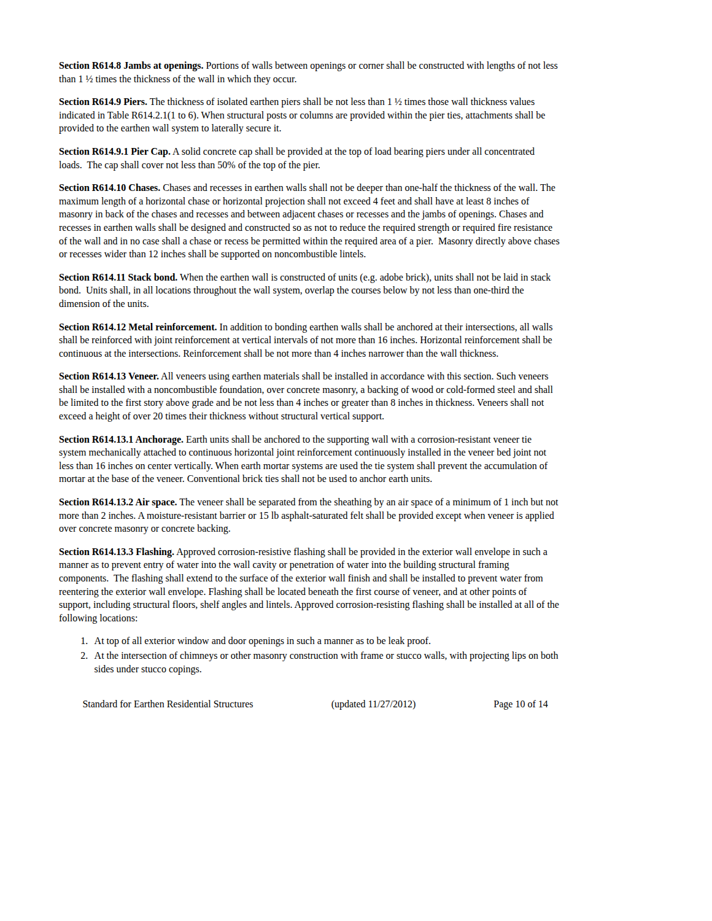Section R614.8 Jambs at openings. Portions of walls between openings or corner shall be constructed with lengths of not less than 1 ½ times the thickness of the wall in which they occur.
Section R614.9 Piers. The thickness of isolated earthen piers shall be not less than 1 ½ times those wall thickness values indicated in Table R614.2.1(1 to 6). When structural posts or columns are provided within the pier ties, attachments shall be provided to the earthen wall system to laterally secure it.
Section R614.9.1 Pier Cap. A solid concrete cap shall be provided at the top of load bearing piers under all concentrated loads. The cap shall cover not less than 50% of the top of the pier.
Section R614.10 Chases. Chases and recesses in earthen walls shall not be deeper than one-half the thickness of the wall. The maximum length of a horizontal chase or horizontal projection shall not exceed 4 feet and shall have at least 8 inches of masonry in back of the chases and recesses and between adjacent chases or recesses and the jambs of openings. Chases and recesses in earthen walls shall be designed and constructed so as not to reduce the required strength or required fire resistance of the wall and in no case shall a chase or recess be permitted within the required area of a pier. Masonry directly above chases or recesses wider than 12 inches shall be supported on noncombustible lintels.
Section R614.11 Stack bond. When the earthen wall is constructed of units (e.g. adobe brick), units shall not be laid in stack bond. Units shall, in all locations throughout the wall system, overlap the courses below by not less than one-third the dimension of the units.
Section R614.12 Metal reinforcement. In addition to bonding earthen walls shall be anchored at their intersections, all walls shall be reinforced with joint reinforcement at vertical intervals of not more than 16 inches. Horizontal reinforcement shall be continuous at the intersections. Reinforcement shall be not more than 4 inches narrower than the wall thickness.
Section R614.13 Veneer. All veneers using earthen materials shall be installed in accordance with this section. Such veneers shall be installed with a noncombustible foundation, over concrete masonry, a backing of wood or cold-formed steel and shall be limited to the first story above grade and be not less than 4 inches or greater than 8 inches in thickness. Veneers shall not exceed a height of over 20 times their thickness without structural vertical support.
Section R614.13.1 Anchorage. Earth units shall be anchored to the supporting wall with a corrosion-resistant veneer tie system mechanically attached to continuous horizontal joint reinforcement continuously installed in the veneer bed joint not less than 16 inches on center vertically. When earth mortar systems are used the tie system shall prevent the accumulation of mortar at the base of the veneer. Conventional brick ties shall not be used to anchor earth units.
Section R614.13.2 Air space. The veneer shall be separated from the sheathing by an air space of a minimum of 1 inch but not more than 2 inches. A moisture-resistant barrier or 15 lb asphalt-saturated felt shall be provided except when veneer is applied over concrete masonry or concrete backing.
Section R614.13.3 Flashing. Approved corrosion-resistive flashing shall be provided in the exterior wall envelope in such a manner as to prevent entry of water into the wall cavity or penetration of water into the building structural framing components. The flashing shall extend to the surface of the exterior wall finish and shall be installed to prevent water from reentering the exterior wall envelope. Flashing shall be located beneath the first course of veneer, and at other points of support, including structural floors, shelf angles and lintels. Approved corrosion-resisting flashing shall be installed at all of the following locations:
At top of all exterior window and door openings in such a manner as to be leak proof.
At the intersection of chimneys or other masonry construction with frame or stucco walls, with projecting lips on both sides under stucco copings.
Standard for Earthen Residential Structures (updated 11/27/2012) Page 10 of 14